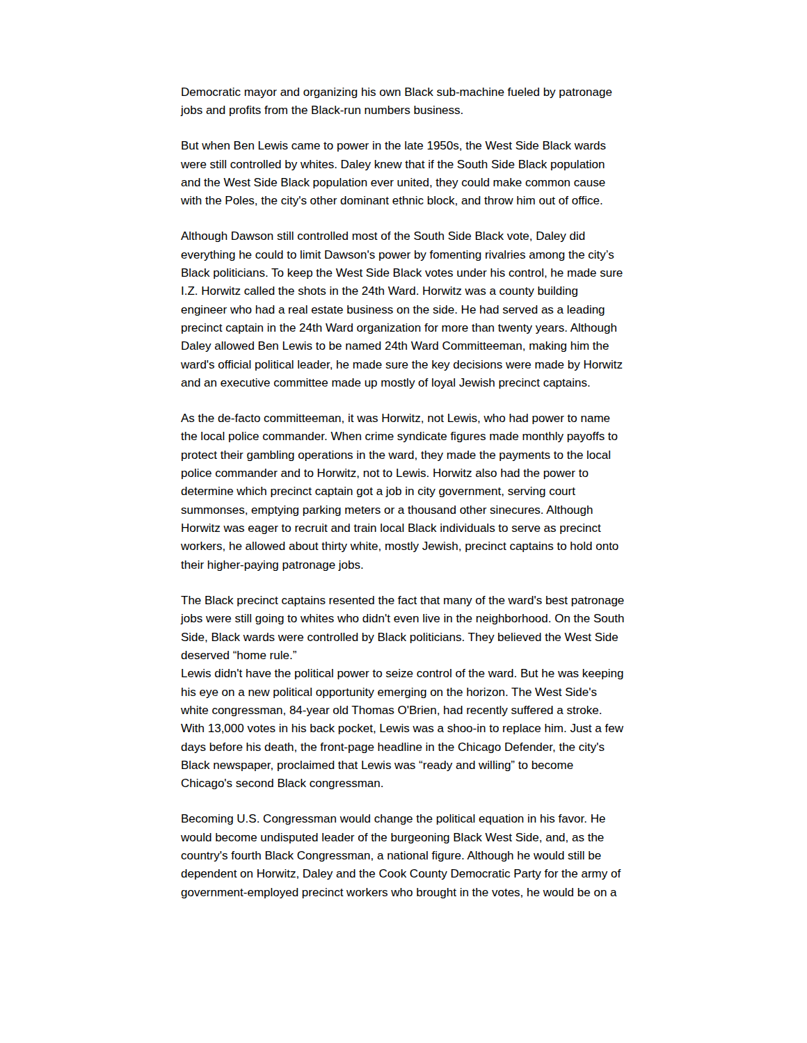Democratic mayor and organizing his own Black sub-machine fueled by patronage jobs and profits from the Black-run numbers business.
But when Ben Lewis came to power in the late 1950s, the West Side Black wards were still controlled by whites. Daley knew that if the South Side Black population and the West Side Black population ever united, they could make common cause with the Poles, the city's other dominant ethnic block, and throw him out of office.
Although Dawson still controlled most of the South Side Black vote, Daley did everything he could to limit Dawson's power by fomenting rivalries among the city’s Black politicians. To keep the West Side Black votes under his control, he made sure I.Z. Horwitz called the shots in the 24th Ward. Horwitz was a county building engineer who had a real estate business on the side. He had served as a leading precinct captain in the 24th Ward organization for more than twenty years. Although Daley allowed Ben Lewis to be named 24th Ward Committeeman, making him the ward's official political leader, he made sure the key decisions were made by Horwitz and an executive committee made up mostly of loyal Jewish precinct captains.
As the de-facto committeeman, it was Horwitz, not Lewis, who had power to name the local police commander. When crime syndicate figures made monthly payoffs to protect their gambling operations in the ward, they made the payments to the local police commander and to Horwitz, not to Lewis. Horwitz also had the power to determine which precinct captain got a job in city government, serving court summonses, emptying parking meters or a thousand other sinecures. Although Horwitz was eager to recruit and train local Black individuals to serve as precinct workers, he allowed about thirty white, mostly Jewish, precinct captains to hold onto their higher-paying patronage jobs.
The Black precinct captains resented the fact that many of the ward's best patronage jobs were still going to whites who didn't even live in the neighborhood. On the South Side, Black wards were controlled by Black politicians. They believed the West Side deserved “home rule.”
Lewis didn't have the political power to seize control of the ward. But he was keeping his eye on a new political opportunity emerging on the horizon. The West Side's white congressman, 84-year old Thomas O'Brien, had recently suffered a stroke. With 13,000 votes in his back pocket, Lewis was a shoo-in to replace him. Just a few days before his death, the front-page headline in the Chicago Defender, the city's Black newspaper, proclaimed that Lewis was “ready and willing” to become Chicago's second Black congressman.
Becoming U.S. Congressman would change the political equation in his favor. He would become undisputed leader of the burgeoning Black West Side, and, as the country's fourth Black Congressman, a national figure. Although he would still be dependent on Horwitz, Daley and the Cook County Democratic Party for the army of government-employed precinct workers who brought in the votes, he would be on a